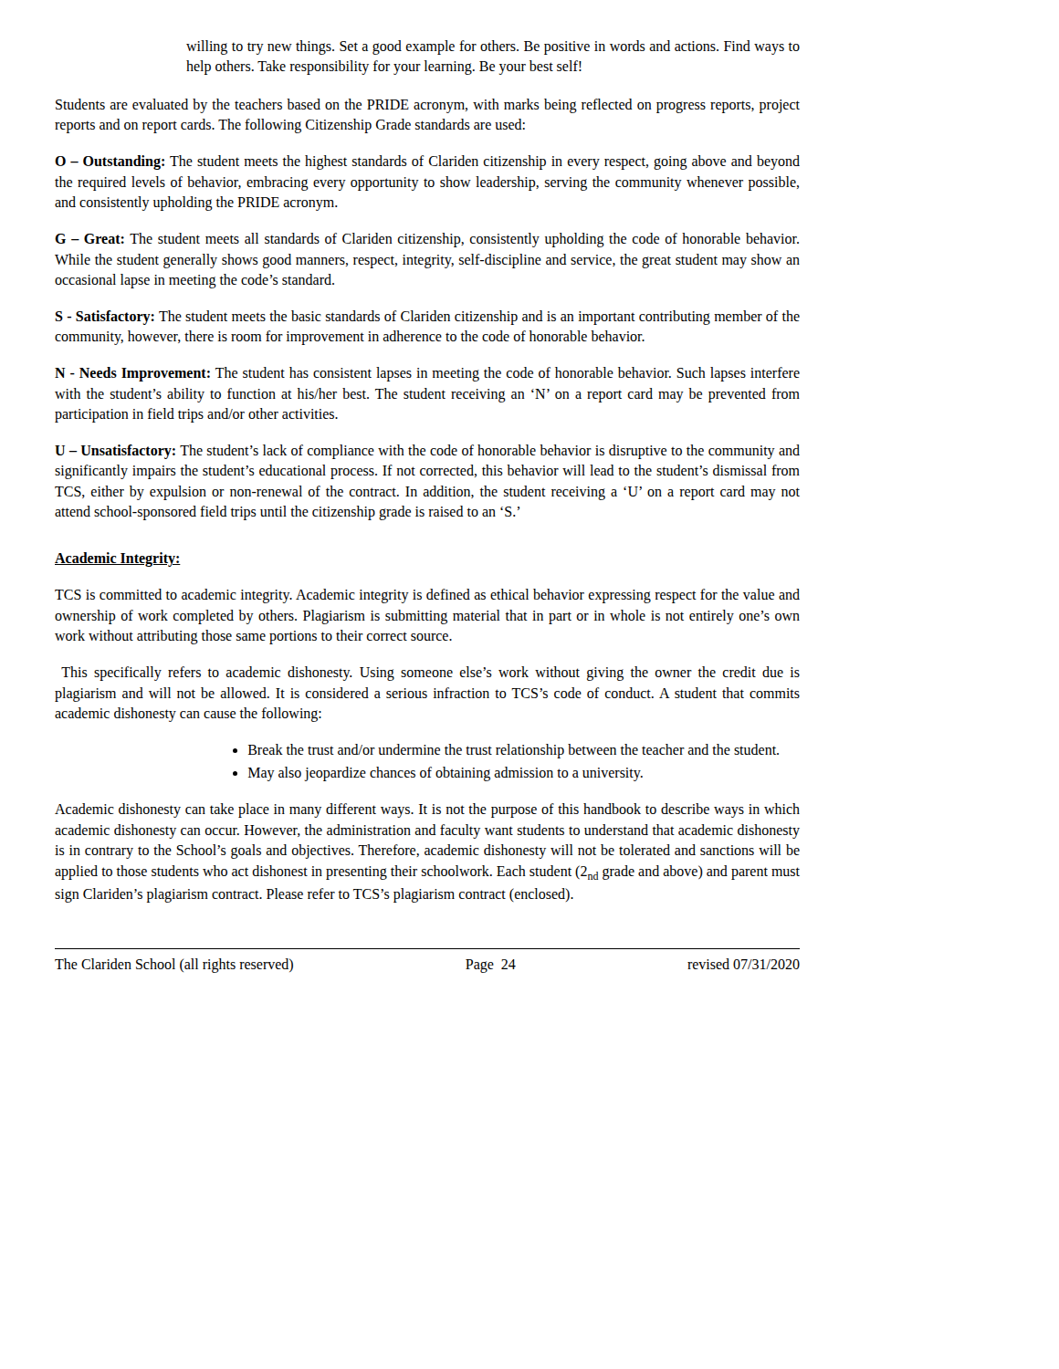willing to try new things. Set a good example for others. Be positive in words and actions. Find ways to help others. Take responsibility for your learning. Be your best self!
Students are evaluated by the teachers based on the PRIDE acronym, with marks being reflected on progress reports, project reports and on report cards. The following Citizenship Grade standards are used:
O – Outstanding: The student meets the highest standards of Clariden citizenship in every respect, going above and beyond the required levels of behavior, embracing every opportunity to show leadership, serving the community whenever possible, and consistently upholding the PRIDE acronym.
G – Great: The student meets all standards of Clariden citizenship, consistently upholding the code of honorable behavior. While the student generally shows good manners, respect, integrity, self-discipline and service, the great student may show an occasional lapse in meeting the code’s standard.
S - Satisfactory: The student meets the basic standards of Clariden citizenship and is an important contributing member of the community, however, there is room for improvement in adherence to the code of honorable behavior.
N - Needs Improvement: The student has consistent lapses in meeting the code of honorable behavior. Such lapses interfere with the student’s ability to function at his/her best. The student receiving an ‘N’ on a report card may be prevented from participation in field trips and/or other activities.
U – Unsatisfactory: The student’s lack of compliance with the code of honorable behavior is disruptive to the community and significantly impairs the student’s educational process. If not corrected, this behavior will lead to the student’s dismissal from TCS, either by expulsion or non-renewal of the contract. In addition, the student receiving a ‘U’ on a report card may not attend school-sponsored field trips until the citizenship grade is raised to an ‘S.’
Academic Integrity:
TCS is committed to academic integrity. Academic integrity is defined as ethical behavior expressing respect for the value and ownership of work completed by others. Plagiarism is submitting material that in part or in whole is not entirely one’s own work without attributing those same portions to their correct source.
This specifically refers to academic dishonesty. Using someone else’s work without giving the owner the credit due is plagiarism and will not be allowed. It is considered a serious infraction to TCS’s code of conduct. A student that commits academic dishonesty can cause the following:
Break the trust and/or undermine the trust relationship between the teacher and the student.
May also jeopardize chances of obtaining admission to a university.
Academic dishonesty can take place in many different ways. It is not the purpose of this handbook to describe ways in which academic dishonesty can occur. However, the administration and faculty want students to understand that academic dishonesty is in contrary to the School’s goals and objectives. Therefore, academic dishonesty will not be tolerated and sanctions will be applied to those students who act dishonest in presenting their schoolwork. Each student (2nd grade and above) and parent must sign Clariden’s plagiarism contract. Please refer to TCS’s plagiarism contract (enclosed).
The Clariden School (all rights reserved) Page 24 revised 07/31/2020